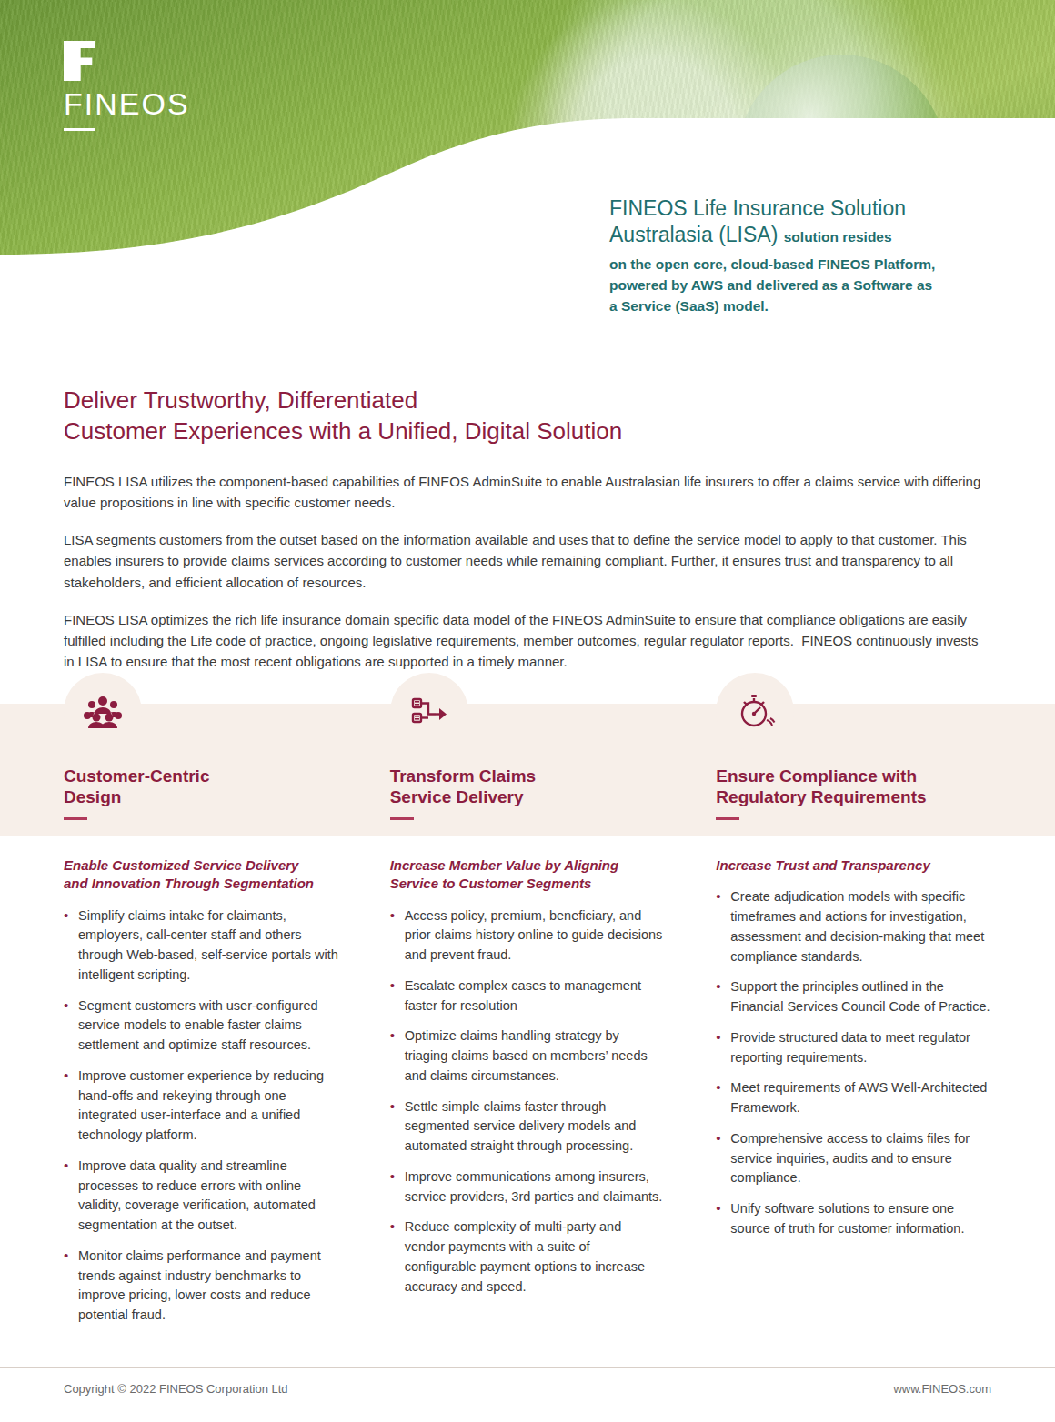FINEOS
FINEOS Life Insurance Solution
Australasia (LISA) solution resides
on the open core, cloud-based FINEOS Platform,
powered by AWS and delivered as a Software as
a Service (SaaS) model.
Deliver Trustworthy, Differentiated
Customer Experiences with a Unified, Digital Solution
FINEOS LISA utilizes the component-based capabilities of FINEOS AdminSuite to enable Australasian life insurers to offer a claims service with differing value propositions in line with specific customer needs.
LISA segments customers from the outset based on the information available and uses that to define the service model to apply to that customer. This enables insurers to provide claims services according to customer needs while remaining compliant. Further, it ensures trust and transparency to all stakeholders, and efficient allocation of resources.
FINEOS LISA optimizes the rich life insurance domain specific data model of the FINEOS AdminSuite to ensure that compliance obligations are easily fulfilled including the Life code of practice, ongoing legislative requirements, member outcomes, regular regulator reports. FINEOS continuously invests in LISA to ensure that the most recent obligations are supported in a timely manner.
Customer-Centric
Design
Transform Claims
Service Delivery
Ensure Compliance with
Regulatory Requirements
Enable Customized Service Delivery
and Innovation Through Segmentation
Simplify claims intake for claimants, employers, call-center staff and others through Web-based, self-service portals with intelligent scripting.
Segment customers with user-configured service models to enable faster claims settlement and optimize staff resources.
Improve customer experience by reducing hand-offs and rekeying through one integrated user-interface and a unified technology platform.
Improve data quality and streamline processes to reduce errors with online validity, coverage verification, automated segmentation at the outset.
Monitor claims performance and payment trends against industry benchmarks to improve pricing, lower costs and reduce potential fraud.
Increase Member Value by Aligning
Service to Customer Segments
Access policy, premium, beneficiary, and prior claims history online to guide decisions and prevent fraud.
Escalate complex cases to management faster for resolution
Optimize claims handling strategy by triaging claims based on members’ needs and claims circumstances.
Settle simple claims faster through segmented service delivery models and automated straight through processing.
Improve communications among insurers, service providers, 3rd parties and claimants.
Reduce complexity of multi-party and vendor payments with a suite of configurable payment options to increase accuracy and speed.
Increase Trust and Transparency
Create adjudication models with specific timeframes and actions for investigation, assessment and decision-making that meet compliance standards.
Support the principles outlined in the Financial Services Council Code of Practice.
Provide structured data to meet regulator reporting requirements.
Meet requirements of AWS Well-Architected Framework.
Comprehensive access to claims files for service inquiries, audits and to ensure compliance.
Unify software solutions to ensure one source of truth for customer information.
Copyright © 2022 FINEOS Corporation Ltd
www.FINEOS.com